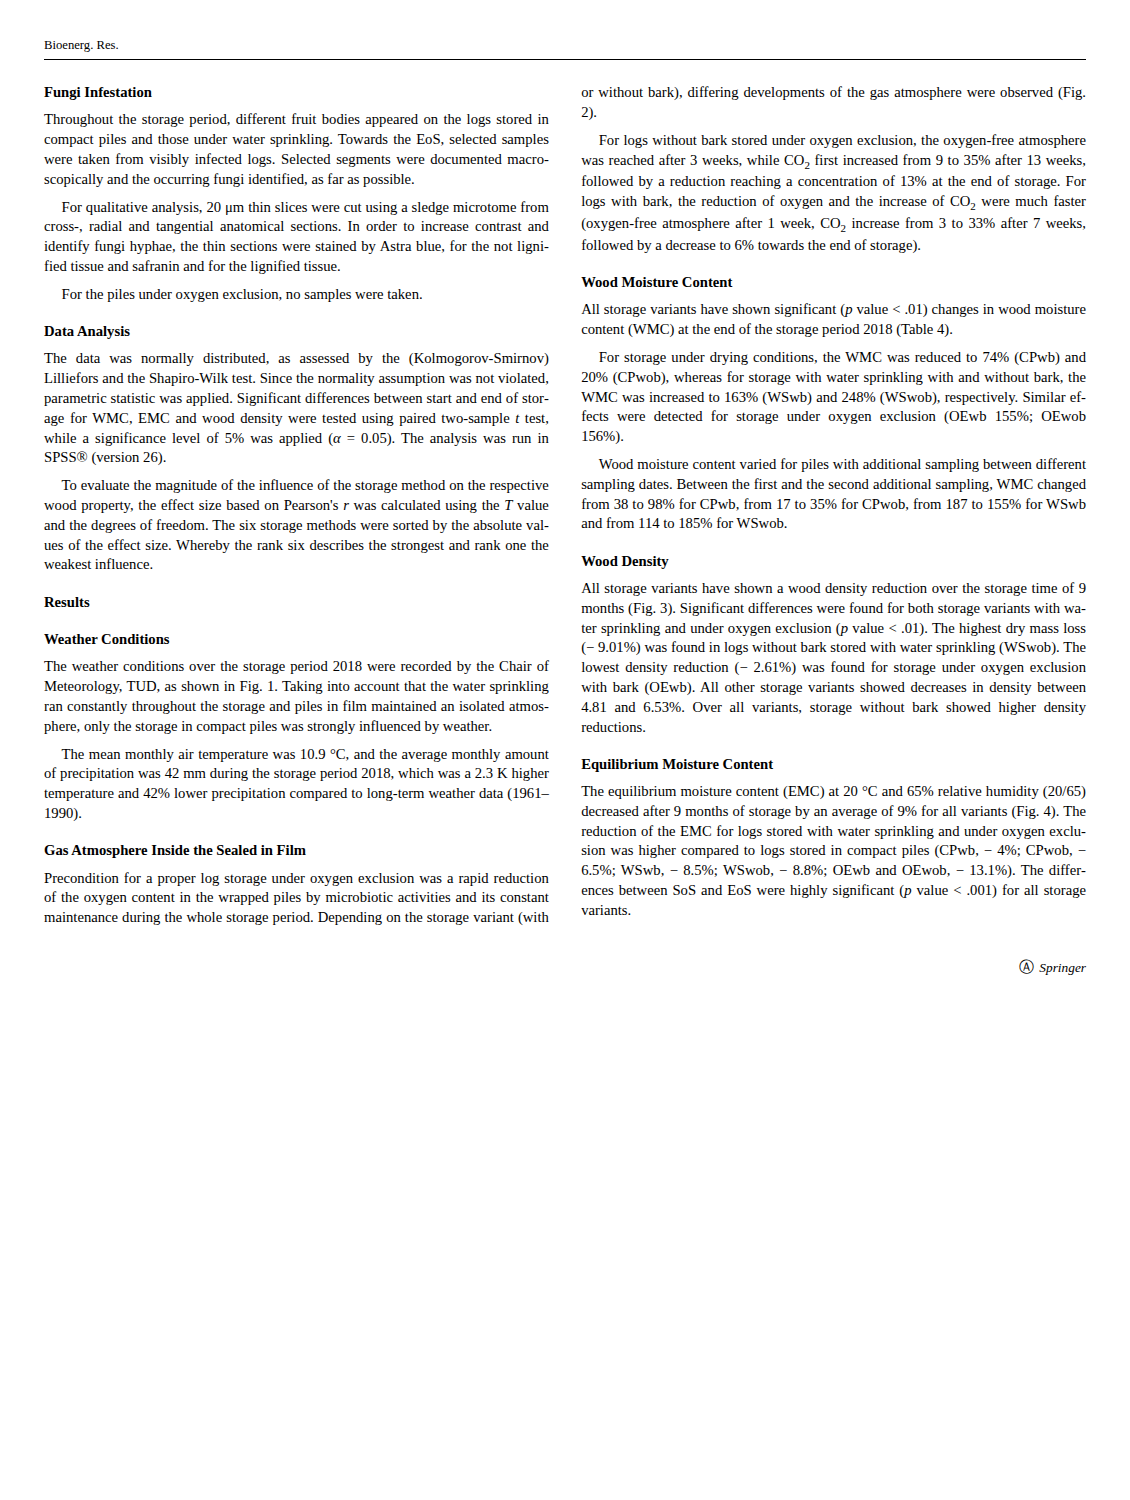Bioenerg. Res.
Fungi Infestation
Throughout the storage period, different fruit bodies appeared on the logs stored in compact piles and those under water sprinkling. Towards the EoS, selected samples were taken from visibly infected logs. Selected segments were documented macroscopically and the occurring fungi identified, as far as possible.
For qualitative analysis, 20 μm thin slices were cut using a sledge microtome from cross-, radial and tangential anatomical sections. In order to increase contrast and identify fungi hyphae, the thin sections were stained by Astra blue, for the not lignified tissue and safranin and for the lignified tissue.
For the piles under oxygen exclusion, no samples were taken.
Data Analysis
The data was normally distributed, as assessed by the (Kolmogorov-Smirnov) Lilliefors and the Shapiro-Wilk test. Since the normality assumption was not violated, parametric statistic was applied. Significant differences between start and end of storage for WMC, EMC and wood density were tested using paired two-sample t test, while a significance level of 5% was applied (α = 0.05). The analysis was run in SPSS® (version 26).
To evaluate the magnitude of the influence of the storage method on the respective wood property, the effect size based on Pearson's r was calculated using the T value and the degrees of freedom. The six storage methods were sorted by the absolute values of the effect size. Whereby the rank six describes the strongest and rank one the weakest influence.
Results
Weather Conditions
The weather conditions over the storage period 2018 were recorded by the Chair of Meteorology, TUD, as shown in Fig. 1. Taking into account that the water sprinkling ran constantly throughout the storage and piles in film maintained an isolated atmosphere, only the storage in compact piles was strongly influenced by weather.
The mean monthly air temperature was 10.9 °C, and the average monthly amount of precipitation was 42 mm during the storage period 2018, which was a 2.3 K higher temperature and 42% lower precipitation compared to long-term weather data (1961–1990).
Gas Atmosphere Inside the Sealed in Film
Precondition for a proper log storage under oxygen exclusion was a rapid reduction of the oxygen content in the wrapped piles by microbiotic activities and its constant maintenance during the whole storage period. Depending on the storage variant (with or without bark), differing developments of the gas atmosphere were observed (Fig. 2).
For logs without bark stored under oxygen exclusion, the oxygen-free atmosphere was reached after 3 weeks, while CO2 first increased from 9 to 35% after 13 weeks, followed by a reduction reaching a concentration of 13% at the end of storage. For logs with bark, the reduction of oxygen and the increase of CO2 were much faster (oxygen-free atmosphere after 1 week, CO2 increase from 3 to 33% after 7 weeks, followed by a decrease to 6% towards the end of storage).
Wood Moisture Content
All storage variants have shown significant (p value < .01) changes in wood moisture content (WMC) at the end of the storage period 2018 (Table 4).
For storage under drying conditions, the WMC was reduced to 74% (CPwb) and 20% (CPwob), whereas for storage with water sprinkling with and without bark, the WMC was increased to 163% (WSwb) and 248% (WSwob), respectively. Similar effects were detected for storage under oxygen exclusion (OEwb 155%; OEwob 156%).
Wood moisture content varied for piles with additional sampling between different sampling dates. Between the first and the second additional sampling, WMC changed from 38 to 98% for CPwb, from 17 to 35% for CPwob, from 187 to 155% for WSwb and from 114 to 185% for WSwob.
Wood Density
All storage variants have shown a wood density reduction over the storage time of 9 months (Fig. 3). Significant differences were found for both storage variants with water sprinkling and under oxygen exclusion (p value < .01). The highest dry mass loss (− 9.01%) was found in logs without bark stored with water sprinkling (WSwob). The lowest density reduction (− 2.61%) was found for storage under oxygen exclusion with bark (OEwb). All other storage variants showed decreases in density between 4.81 and 6.53%. Over all variants, storage without bark showed higher density reductions.
Equilibrium Moisture Content
The equilibrium moisture content (EMC) at 20 °C and 65% relative humidity (20/65) decreased after 9 months of storage by an average of 9% for all variants (Fig. 4). The reduction of the EMC for logs stored with water sprinkling and under oxygen exclusion was higher compared to logs stored in compact piles (CPwb, − 4%; CPwob, − 6.5%; WSwb, − 8.5%; WSwob, − 8.8%; OEwb and OEwob, − 13.1%). The differences between SoS and EoS were highly significant (p value < .001) for all storage variants.
ⒶSpringer